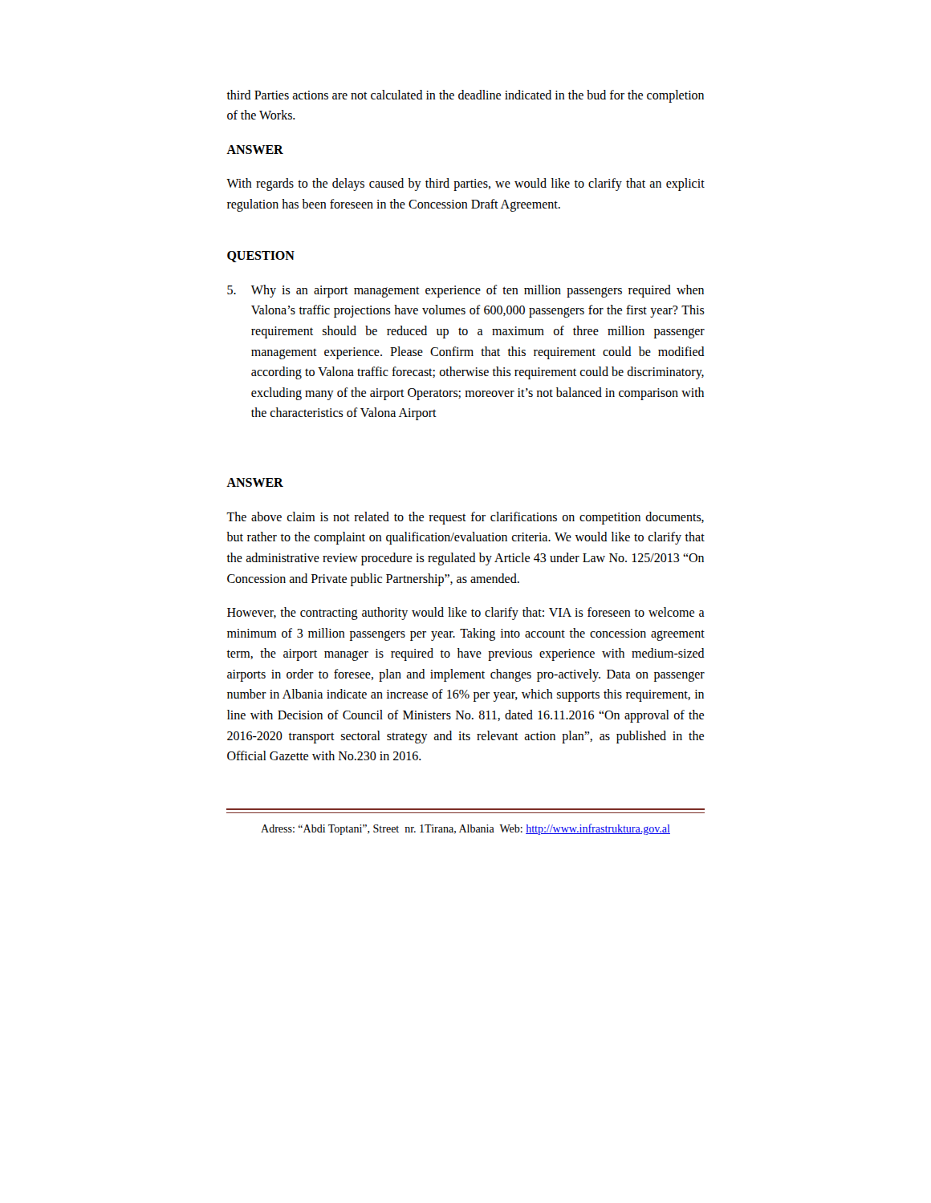third Parties actions are not calculated in the deadline indicated in the bud for the completion of the Works.
ANSWER
With regards to the delays caused by third parties, we would like to clarify that an explicit regulation has been foreseen in the Concession Draft Agreement.
QUESTION
5.
Why is an airport management experience of ten million passengers required when Valona’s traffic projections have volumes of 600,000 passengers for the first year? This requirement should be reduced up to a maximum of three million passenger management experience. Please Confirm that this requirement could be modified according to Valona traffic forecast; otherwise this requirement could be discriminatory, excluding many of the airport Operators; moreover it’s not balanced in comparison with the characteristics of Valona Airport
ANSWER
The above claim is not related to the request for clarifications on competition documents, but rather to the complaint on qualification/evaluation criteria. We would like to clarify that the administrative review procedure is regulated by Article 43 under Law No. 125/2013 “On Concession and Private public Partnership”, as amended.
However, the contracting authority would like to clarify that: VIA is foreseen to welcome a minimum of 3 million passengers per year. Taking into account the concession agreement term, the airport manager is required to have previous experience with medium-sized airports in order to foresee, plan and implement changes pro-actively. Data on passenger number in Albania indicate an increase of 16% per year, which supports this requirement, in line with Decision of Council of Ministers No. 811, dated 16.11.2016 “On approval of the 2016-2020 transport sectoral strategy and its relevant action plan”, as published in the Official Gazette with No.230 in 2016.
Adress: “Abdi Toptani”, Street nr. 1Tirana, Albania Web: http://www.infrastruktura.gov.al